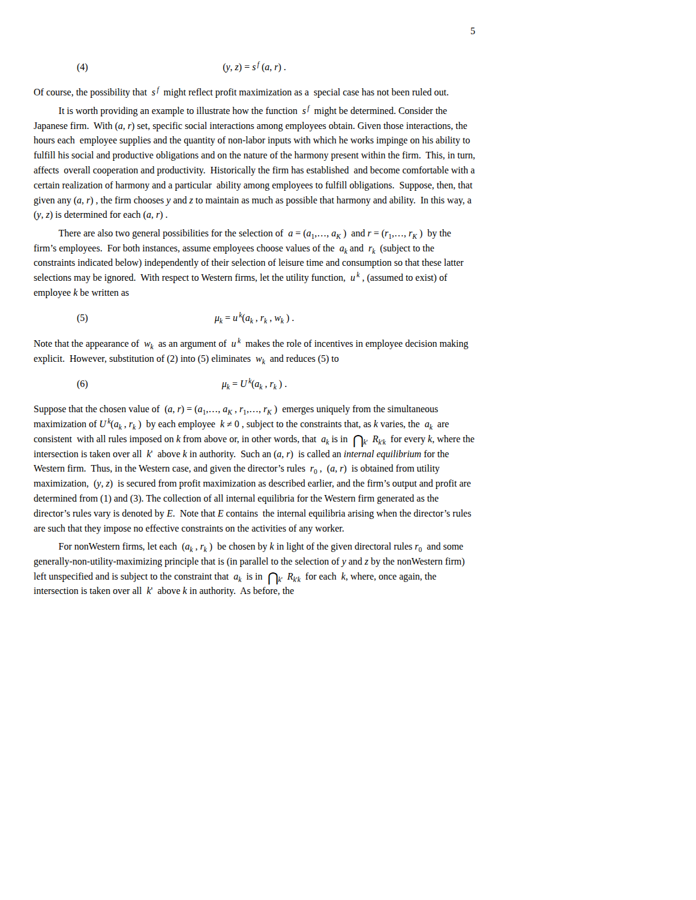5
(4) (y, z) = s f (a, r) .
Of course, the possibility that s f might reflect profit maximization as a special case has not been ruled out.
It is worth providing an example to illustrate how the function s f might be determined. Consider the Japanese firm. With (a, r) set, specific social interactions among employees obtain. Given those interactions, the hours each employee supplies and the quantity of non-labor inputs with which he works impinge on his ability to fulfill his social and productive obligations and on the nature of the harmony present within the firm. This, in turn, affects overall cooperation and productivity. Historically the firm has established and become comfortable with a certain realization of harmony and a particular ability among employees to fulfill obligations. Suppose, then, that given any (a, r) , the firm chooses y and z to maintain as much as possible that harmony and ability. In this way, a (y, z) is determined for each (a, r) .
There are also two general possibilities for the selection of a = (a1,…, aK ) and r = (r1,…, rK ) by the firm’s employees. For both instances, assume employees choose values of the ak and rk (subject to the constraints indicated below) independently of their selection of leisure time and consumption so that these latter selections may be ignored. With respect to Western firms, let the utility function, u k , (assumed to exist) of employee k be written as
(5) μk = u k(ak , rk , wk ) .
Note that the appearance of wk as an argument of u k makes the role of incentives in employee decision making explicit. However, substitution of (2) into (5) eliminates wk and reduces (5) to
(6) μk = U k(ak , rk ) .
Suppose that the chosen value of (a, r) = (a1,…, aK , r1,…, rK ) emerges uniquely from the simultaneous maximization of U k(ak , rk ) by each employee k ≠ 0 , subject to the constraints that, as k varies, the ak are consistent with all rules imposed on k from above or, in other words, that ak is in ⋂k' Rk'k for every k, where the intersection is taken over all k' above k in authority. Such an (a, r) is called an internal equilibrium for the Western firm. Thus, in the Western case, and given the director’s rules r0 , (a, r) is obtained from utility maximization, (y, z) is secured from profit maximization as described earlier, and the firm’s output and profit are determined from (1) and (3). The collection of all internal equilibria for the Western firm generated as the director’s rules vary is denoted by E. Note that E contains the internal equilibria arising when the director’s rules are such that they impose no effective constraints on the activities of any worker.
For nonWestern firms, let each (ak , rk ) be chosen by k in light of the given directoral rules r0 and some generally-non-utility-maximizing principle that is (in parallel to the selection of y and z by the nonWestern firm) left unspecified and is subject to the constraint that ak is in ⋂k' Rk'k for each k, where, once again, the intersection is taken over all k' above k in authority. As before, the